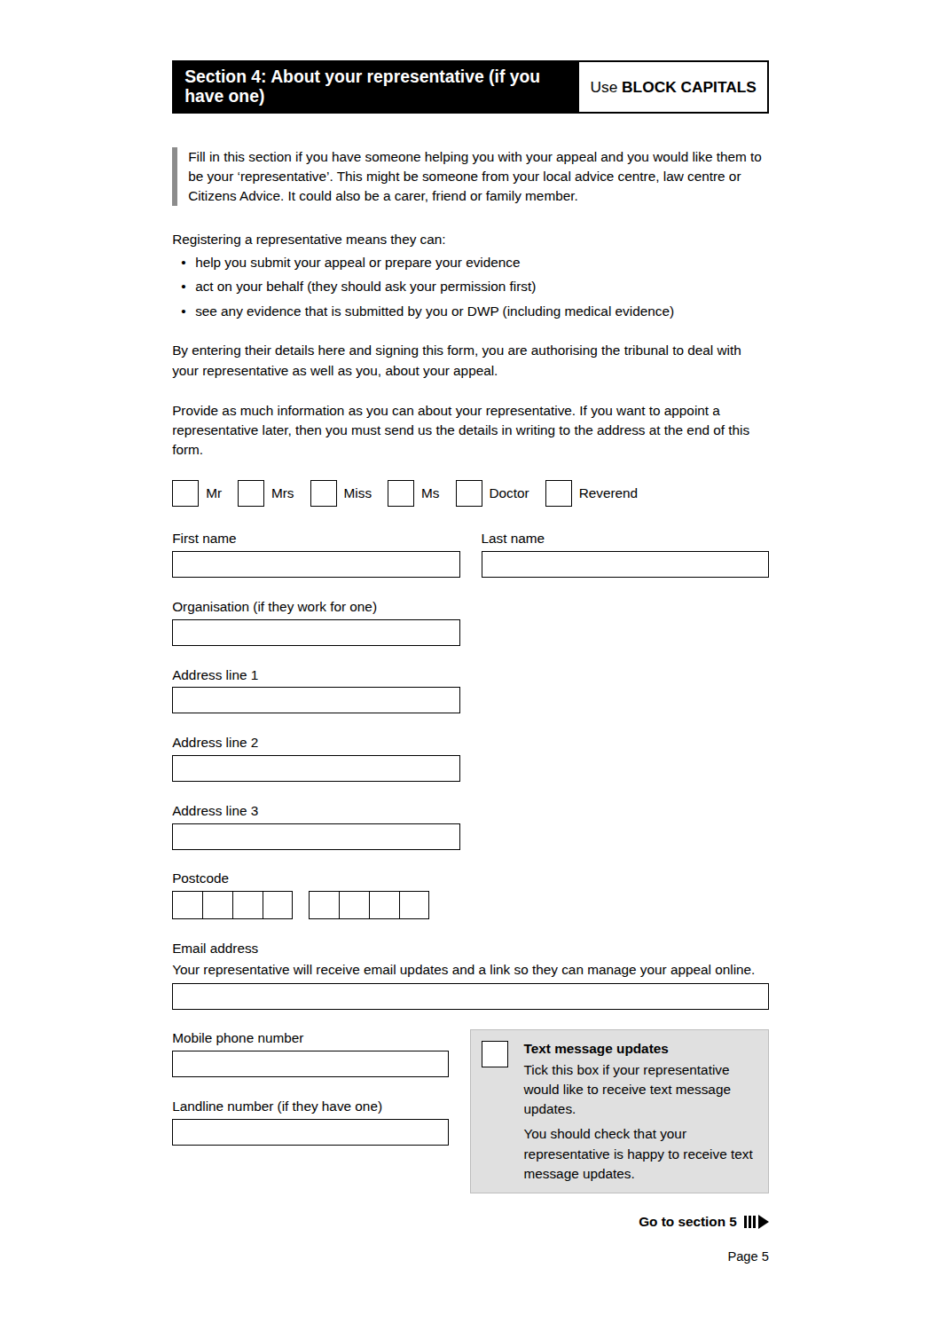Section 4: About your representative (if you have one)
Use BLOCK CAPITALS
Fill in this section if you have someone helping you with your appeal and you would like them to be your ‘representative’. This might be someone from your local advice centre, law centre or Citizens Advice. It could also be a carer, friend or family member.
Registering a representative means they can:
help you submit your appeal or prepare your evidence
act on your behalf (they should ask your permission first)
see any evidence that is submitted by you or DWP (including medical evidence)
By entering their details here and signing this form, you are authorising the tribunal to deal with your representative as well as you, about your appeal.
Provide as much information as you can about your representative. If you want to appoint a representative later, then you must send us the details in writing to the address at the end of this form.
Mr
Mrs
Miss
Ms
Doctor
Reverend
First name
Last name
Organisation (if they work for one)
Address line 1
Address line 2
Address line 3
Postcode
Email address Your representative will receive email updates and a link so they can manage your appeal online.
Mobile phone number
Landline number (if they have one)
Text message updates
Tick this box if your representative would like to receive text message updates.
You should check that your representative is happy to receive text message updates.
Go to section 5
Page 5